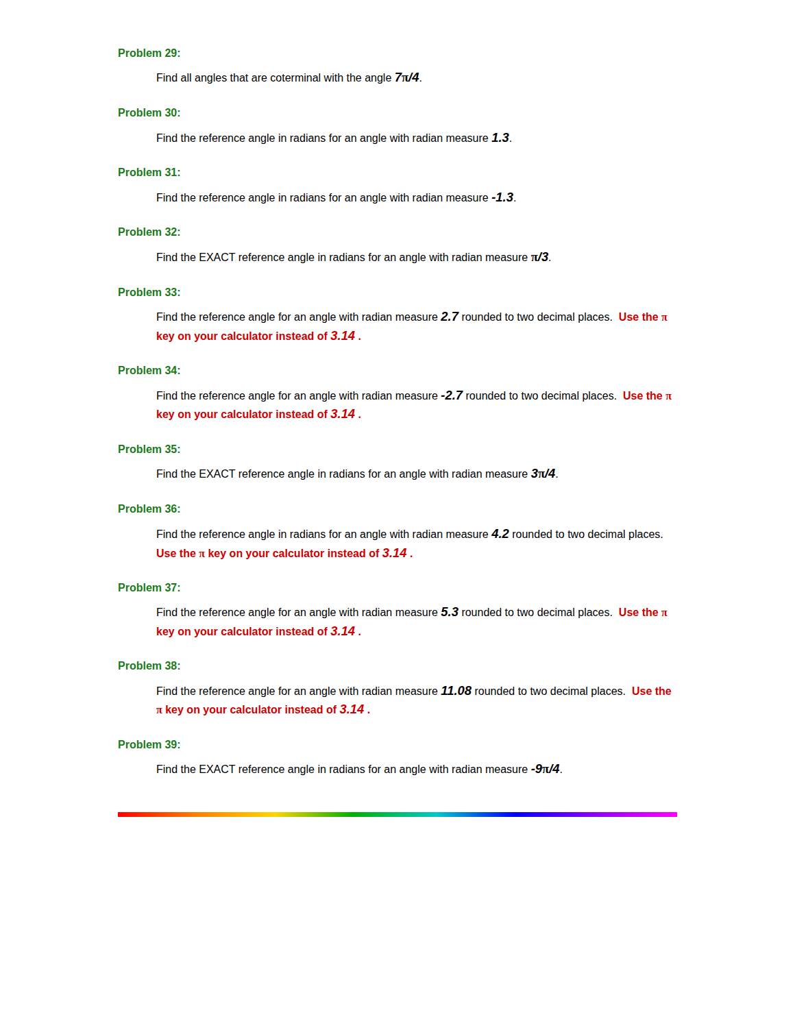Problem 29:
Find all angles that are coterminal with the angle 7π/4.
Problem 30:
Find the reference angle in radians for an angle with radian measure 1.3.
Problem 31:
Find the reference angle in radians for an angle with radian measure -1.3.
Problem 32:
Find the EXACT reference angle in radians for an angle with radian measure π/3.
Problem 33:
Find the reference angle for an angle with radian measure 2.7 rounded to two decimal places. Use the π key on your calculator instead of 3.14 .
Problem 34:
Find the reference angle for an angle with radian measure -2.7 rounded to two decimal places. Use the π key on your calculator instead of 3.14 .
Problem 35:
Find the EXACT reference angle in radians for an angle with radian measure 3π/4.
Problem 36:
Find the reference angle in radians for an angle with radian measure 4.2 rounded to two decimal places. Use the π key on your calculator instead of 3.14 .
Problem 37:
Find the reference angle for an angle with radian measure 5.3 rounded to two decimal places. Use the π key on your calculator instead of 3.14 .
Problem 38:
Find the reference angle for an angle with radian measure 11.08 rounded to two decimal places. Use the π key on your calculator instead of 3.14 .
Problem 39:
Find the EXACT reference angle in radians for an angle with radian measure -9π/4.